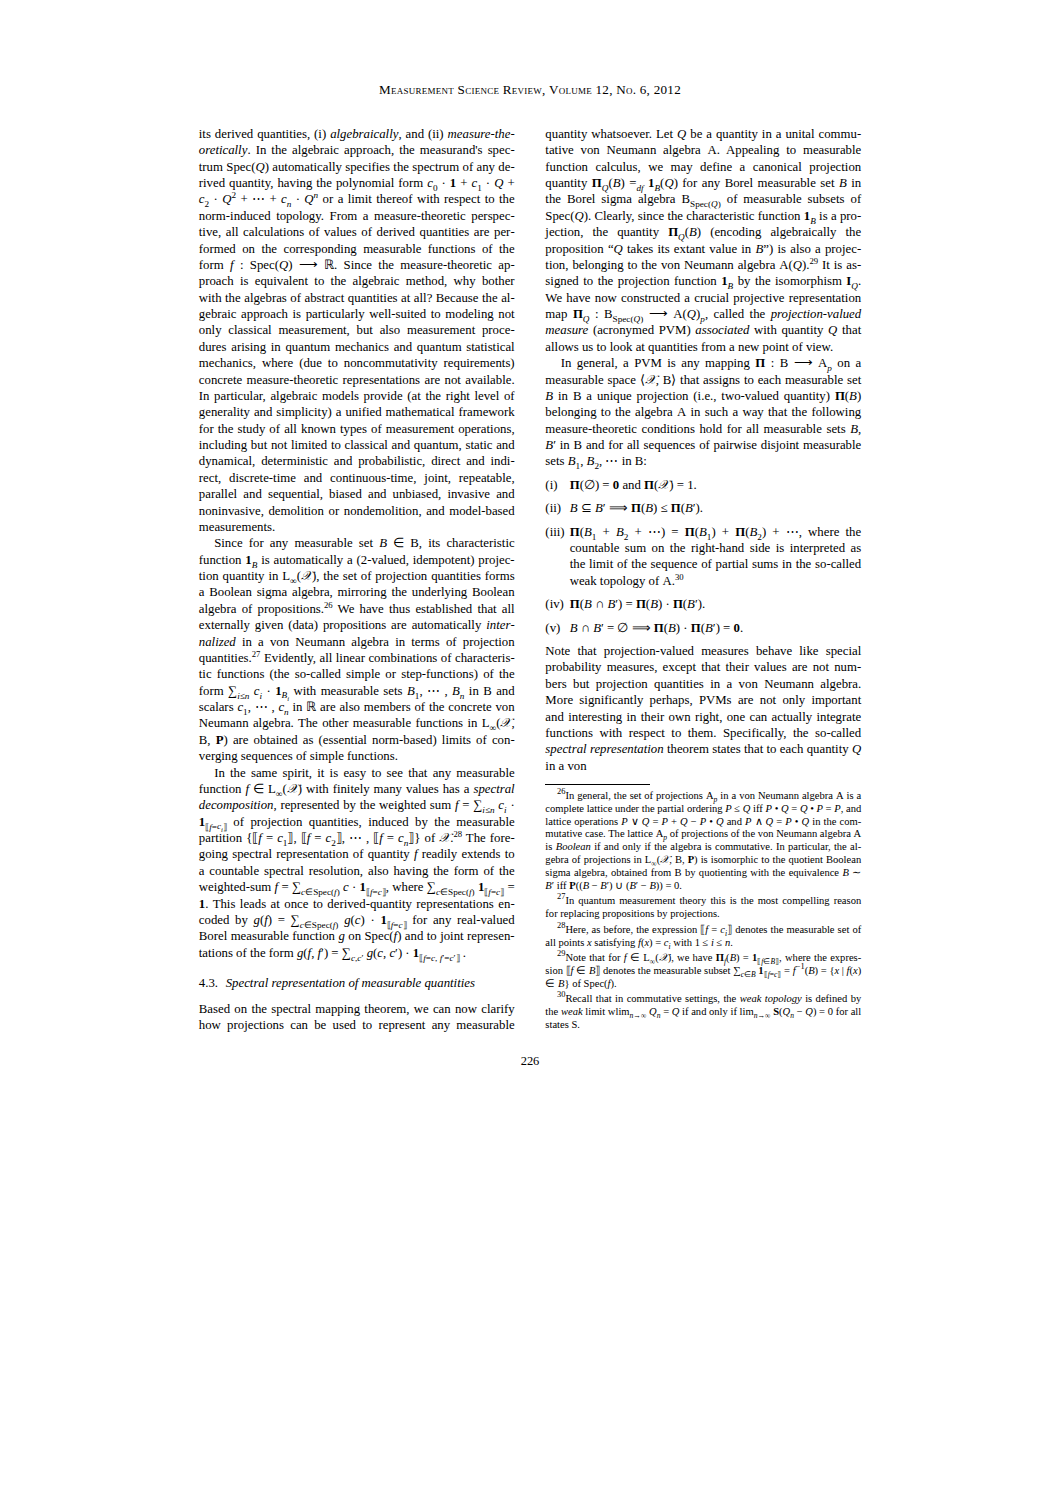Measurement Science Review, Volume 12, No. 6, 2012
its derived quantities, (i) algebraically, and (ii) measure-theoretically. In the algebraic approach, the measurand's spectrum Spec(Q) automatically specifies the spectrum of any derived quantity, having the polynomial form c0 · 1 + c1 · Q + c2 · Q2 + ⋯ + cn · Qn or a limit thereof with respect to the norm-induced topology. From a measure-theoretic perspective, all calculations of values of derived quantities are performed on the corresponding measurable functions of the form f : Spec(Q) ⟶ ℝ. Since the measure-theoretic approach is equivalent to the algebraic method, why bother with the algebras of abstract quantities at all? Because the algebraic approach is particularly well-suited to modeling not only classical measurement, but also measurement procedures arising in quantum mechanics and quantum statistical mechanics, where (due to noncommutativity requirements) concrete measure-theoretic representations are not available. In particular, algebraic models provide (at the right level of generality and simplicity) a unified mathematical framework for the study of all known types of measurement operations, including but not limited to classical and quantum, static and dynamical, deterministic and probabilistic, direct and indirect, discrete-time and continuous-time, joint, repeatable, parallel and sequential, biased and unbiased, invasive and noninvasive, demolition or nondemolition, and model-based measurements.
Since for any measurable set B ∈ B, its characteristic function 1B is automatically a (2-valued, idempotent) projection quantity in L∞(𝒳), the set of projection quantities forms a Boolean sigma algebra, mirroring the underlying Boolean algebra of propositions.26 We have thus established that all externally given (data) propositions are automatically internalized in a von Neumann algebra in terms of projection quantities.27 Evidently, all linear combinations of characteristic functions (the so-called simple or step-functions) of the form ∑i≤n ci · 1Bi with measurable sets B1, ⋯ , Bn in B and scalars c1, ⋯ , cn in ℝ are also members of the concrete von Neumann algebra. The other measurable functions in L∞(𝒳, B, P) are obtained as (essential norm-based) limits of converging sequences of simple functions.
In the same spirit, it is easy to see that any measurable function f ∈ L∞(𝒳) with finitely many values has a spectral decomposition, represented by the weighted sum f = ∑i≤n ci · 1⟦f=ci⟧ of projection quantities, induced by the measurable partition {⟦f = c1⟧, ⟦f = c2⟧, ⋯ , ⟦f = cn⟧} of 𝒳.28 The foregoing spectral representation of quantity f readily extends to a countable spectral resolution, also having the form of the weighted-sum f = ∑c∈Spec(f) c · 1⟦f=c⟧, where ∑c∈Spec(f) 1⟦f=c⟧ = 1. This leads at once to derived-quantity representations encoded by g(f) = ∑c∈Spec(f) g(c) · 1⟦f=c⟧ for any real-valued Borel measurable function g on Spec(f) and to joint representations of the form g(f, f′) = ∑c,c′ g(c, c′) · 1⟦f=c, f′=c′⟧ .
4.3. Spectral representation of measurable quantities
Based on the spectral mapping theorem, we can now clarify how projections can be used to represent any measurable quantity whatsoever. Let Q be a quantity in a unital commutative von Neumann algebra A. Appealing to measurable function calculus, we may define a canonical projection quantity ΠQ(B) =df 1B(Q) for any Borel measurable set B in the Borel sigma algebra BSpec(Q) of measurable subsets of Spec(Q). Clearly, since the characteristic function 1B is a projection, the quantity ΠQ(B) (encoding algebraically the proposition “Q takes its extant value in B”) is also a projection, belonging to the von Neumann algebra A(Q).29 It is assigned to the projection function 1B by the isomorphism IQ. We have now constructed a crucial projective representation map ΠQ : BSpec(Q) ⟶ A(Q)p, called the projection-valued measure (acronymed PVM) associated with quantity Q that allows us to look at quantities from a new point of view.
In general, a PVM is any mapping Π : B ⟶ Ap on a measurable space ⟨𝒳, B⟩ that assigns to each measurable set B in B a unique projection (i.e., two-valued quantity) Π(B) belonging to the algebra A in such a way that the following measure-theoretic conditions hold for all measurable sets B, B′ in B and for all sequences of pairwise disjoint measurable sets B1, B2, ⋯ in B:
Π(∅) = 0 and Π(𝒳) = 1.
B ⊆ B′ ⟹ Π(B) ≤ Π(B′).
Π(B1 + B2 + ⋯) = Π(B1) + Π(B2) + ⋯, where the countable sum on the right-hand side is interpreted as the limit of the sequence of partial sums in the so-called weak topology of A.30
Π(B ∩ B′) = Π(B) · Π(B′).
B ∩ B′ = ∅ ⟹ Π(B) · Π(B′) = 0.
Note that projection-valued measures behave like special probability measures, except that their values are not numbers but projection quantities in a von Neumann algebra. More significantly perhaps, PVMs are not only important and interesting in their own right, one can actually integrate functions with respect to them. Specifically, the so-called spectral representation theorem states that to each quantity Q in a von
26In general, the set of projections Ap in a von Neumann algebra A is a complete lattice under the partial ordering P ≤ Q iff P • Q = Q • P = P, and lattice operations P ∨ Q = P + Q − P • Q and P ∧ Q = P • Q in the commutative case. The lattice Ap of projections of the von Neumann algebra A is Boolean if and only if the algebra is commutative. In particular, the algebra of projections in L∞(𝒳, B, P) is isomorphic to the quotient Boolean sigma algebra, obtained from B by quotienting with the equivalence B ∼ B′ iff P((B − B′) ∪ (B′ − B)) = 0.
27In quantum measurement theory this is the most compelling reason for replacing propositions by projections.
28Here, as before, the expression ⟦f = ci⟧ denotes the measurable set of all points x satisfying f(x) = ci with 1 ≤ i ≤ n.
29Note that for f ∈ L∞(𝒳), we have Πf(B) = 1⟦f∈B⟧, where the expression ⟦f ∈ B⟧ denotes the measurable subset ∑c∈B 1⟦f=c⟧ = f−1(B) = {x | f(x) ∈ B} of Spec(f).
30Recall that in commutative settings, the weak topology is defined by the weak limit wlimn→∞ Qn = Q if and only if limn→∞ S(Qn − Q) = 0 for all states S.
226